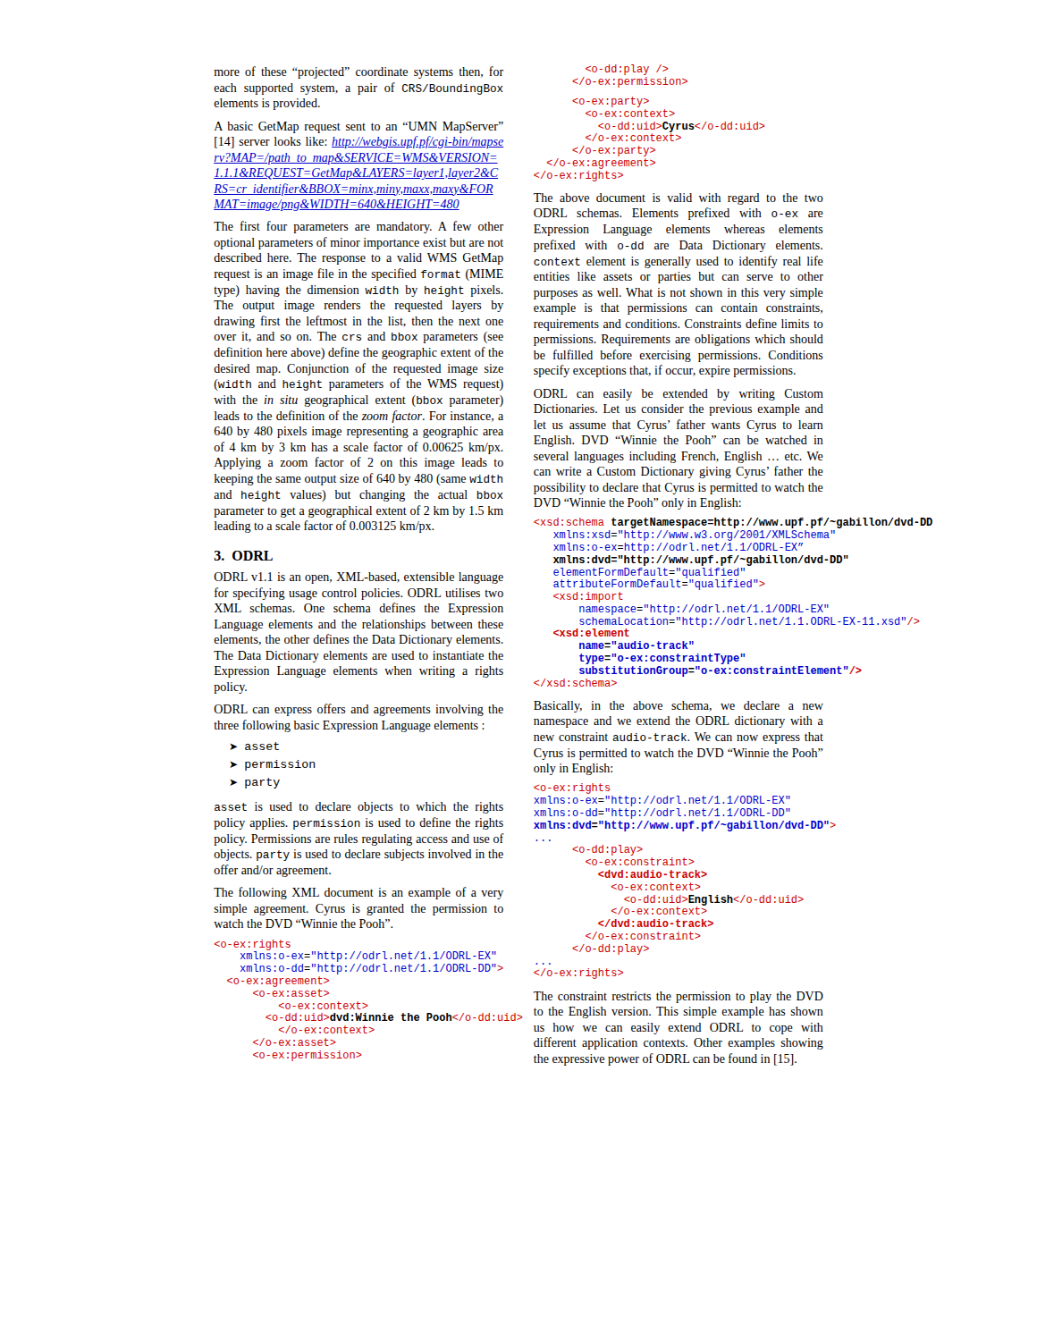more of these “projected” coordinate systems then, for each supported system, a pair of CRS/BoundingBox elements is provided.
A basic GetMap request sent to an “UMN MapServer” [14] server looks like: http://webgis.upf.pf/cgi-bin/mapserv?MAP=/path_to_map&SERVICE=WMS&VERSION=1.1.1&REQUEST=GetMap&LAYERS=layer1,layer2&CRS=cr_identifier&BBOX=minx,miny,maxx,maxy&FORMAT=image/png&WIDTH=640&HEIGHT=480
The first four parameters are mandatory. A few other optional parameters of minor importance exist but are not described here. The response to a valid WMS GetMap request is an image file in the specified format (MIME type) having the dimension width by height pixels. The output image renders the requested layers by drawing first the leftmost in the list, then the next one over it, and so on. The crs and bbox parameters (see definition here above) define the geographic extent of the desired map. Conjunction of the requested image size (width and height parameters of the WMS request) with the in situ geographical extent (bbox parameter) leads to the definition of the zoom factor. For instance, a 640 by 480 pixels image representing a geographic area of 4 km by 3 km has a scale factor of 0.00625 km/px. Applying a zoom factor of 2 on this image leads to keeping the same output size of 640 by 480 (same width and height values) but changing the actual bbox parameter to get a geographical extent of 2 km by 1.5 km leading to a scale factor of 0.003125 km/px.
3. ODRL
ODRL v1.1 is an open, XML-based, extensible language for specifying usage control policies. ODRL utilises two XML schemas. One schema defines the Expression Language elements and the relationships between these elements, the other defines the Data Dictionary elements. The Data Dictionary elements are used to instantiate the Expression Language elements when writing a rights policy.
ODRL can express offers and agreements involving the three following basic Expression Language elements :
asset
permission
party
asset is used to declare objects to which the rights policy applies. permission is used to define the rights policy. Permissions are rules regulating access and use of objects. party is used to declare subjects involved in the offer and/or agreement.
The following XML document is an example of a very simple agreement. Cyrus is granted the permission to watch the DVD “Winnie the Pooh”.
<o-ex:rights xmlns:o-ex="http://odrl.net/1.1/ODRL-EX" xmlns:o-dd="http://odrl.net/1.1/ODRL-DD"> <o-ex:agreement> <o-ex:asset> <o-ex:context> <o-dd:uid>dvd:Winnie the Pooh</o-dd:uid> </o-ex:context> </o-ex:asset> <o-ex:permission> <o-dd:play /> </o-ex:permission>
<o-ex:party> <o-ex:context> <o-dd:uid>Cyrus</o-dd:uid> </o-ex:context> </o-ex:party> </o-ex:agreement> </o-ex:rights>
The above document is valid with regard to the two ODRL schemas. Elements prefixed with o-ex are Expression Language elements whereas elements prefixed with o-dd are Data Dictionary elements. context element is generally used to identify real life entities like assets or parties but can serve to other purposes as well. What is not shown in this very simple example is that permissions can contain constraints, requirements and conditions. Constraints define limits to permissions. Requirements are obligations which should be fulfilled before exercising permissions. Conditions specify exceptions that, if occur, expire permissions.
ODRL can easily be extended by writing Custom Dictionaries. Let us consider the previous example and let us assume that Cyrus’ father wants Cyrus to learn English. DVD “Winnie the Pooh” can be watched in several languages including French, English … etc. We can write a Custom Dictionary giving Cyrus’ father the possibility to declare that Cyrus is permitted to watch the DVD “Winnie the Pooh” only in English:
<xsd:schema targetNamespace=http://www.upf.pf/~gabillon/dvd-DD xmlns:xsd="http://www.w3.org/2001/XMLSchema" xmlns:o-ex=http://odrl.net/1.1/ODRL-EX” xmlns:dvd="http://www.upf.pf/~gabillon/dvd-DD" elementFormDefault="qualified" attributeFormDefault="qualified"> <xsd:import namespace="http://odrl.net/1.1/ODRL-EX" schemaLocation="http://odrl.net/1.1.ODRL-EX-11.xsd"/> <xsd:element name="audio-track" type="o-ex:constraintType" substitutionGroup="o-ex:constraintElement"/> </xsd:schema>
Basically, in the above schema, we declare a new namespace and we extend the ODRL dictionary with a new constraint audio-track. We can now express that Cyrus is permitted to watch the DVD “Winnie the Pooh” only in English:
<o-ex:rights xmlns:o-ex="http://odrl.net/1.1/ODRL-EX" xmlns:o-dd="http://odrl.net/1.1/ODRL-DD" xmlns:dvd="http://www.upf.pf/~gabillon/dvd-DD"> ... <o-dd:play> <o-ex:constraint> <dvd:audio-track> <o-ex:context> <o-dd:uid>English</o-dd:uid> </o-ex:context> </dvd:audio-track> </o-ex:constraint> </o-dd:play> ... </o-ex:rights>
The constraint restricts the permission to play the DVD to the English version. This simple example has shown us how we can easily extend ODRL to cope with different application contexts. Other examples showing the expressive power of ODRL can be found in [15].